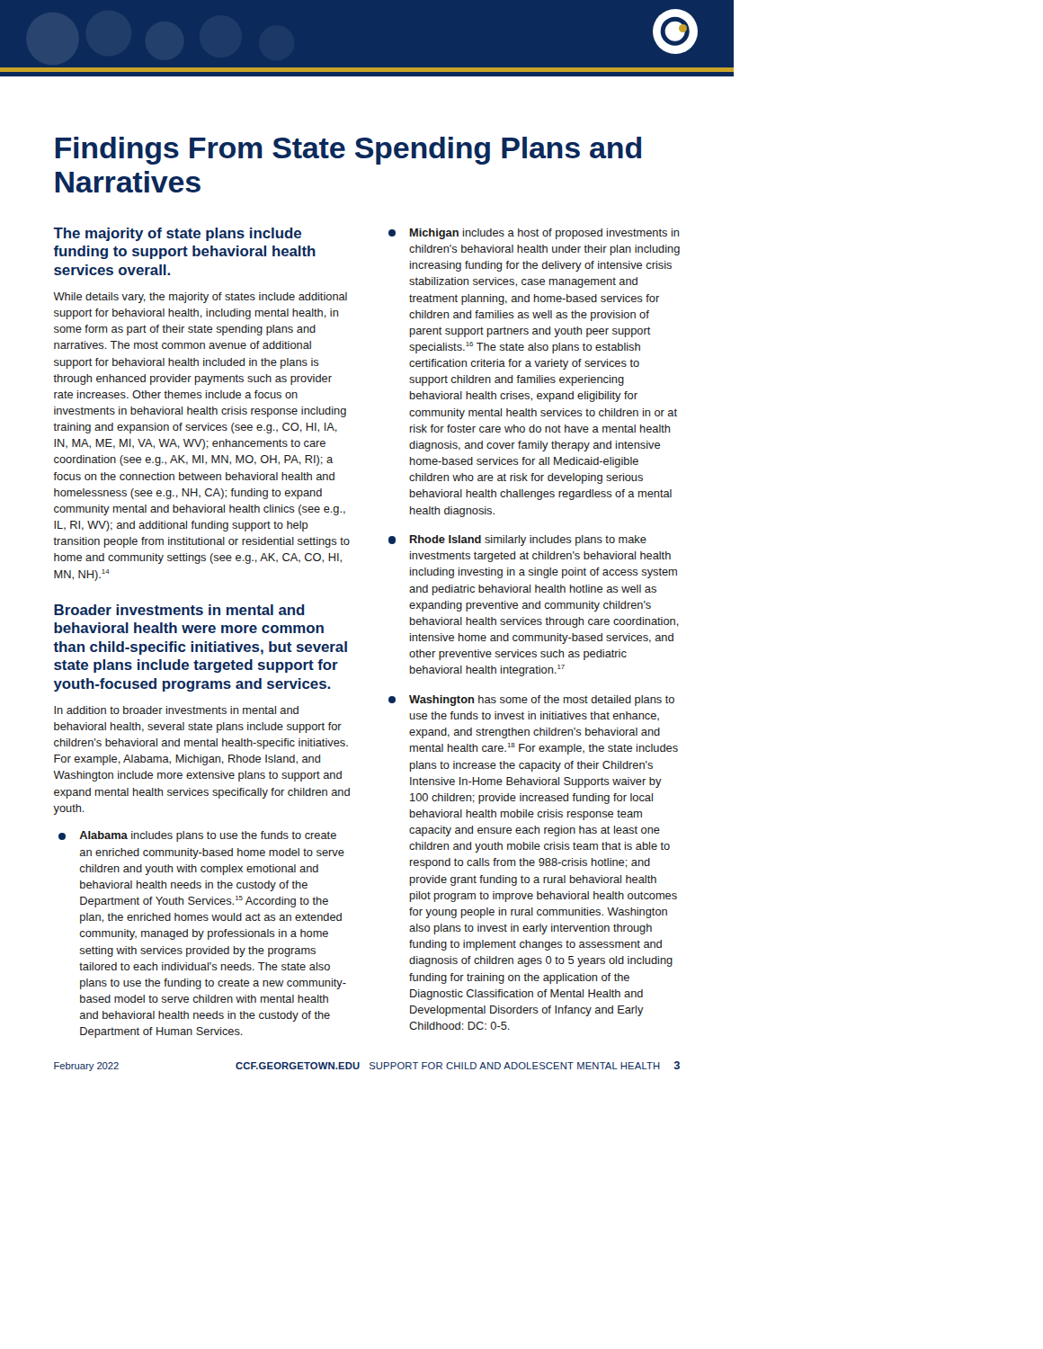Findings From State Spending Plans and Narratives
The majority of state plans include funding to support behavioral health services overall.
While details vary, the majority of states include additional support for behavioral health, including mental health, in some form as part of their state spending plans and narratives. The most common avenue of additional support for behavioral health included in the plans is through enhanced provider payments such as provider rate increases. Other themes include a focus on investments in behavioral health crisis response including training and expansion of services (see e.g., CO, HI, IA, IN, MA, ME, MI, VA, WA, WV); enhancements to care coordination (see e.g., AK, MI, MN, MO, OH, PA, RI); a focus on the connection between behavioral health and homelessness (see e.g., NH, CA); funding to expand community mental and behavioral health clinics (see e.g., IL, RI, WV); and additional funding support to help transition people from institutional or residential settings to home and community settings (see e.g., AK, CA, CO, HI, MN, NH).14
Broader investments in mental and behavioral health were more common than child-specific initiatives, but several state plans include targeted support for youth-focused programs and services.
In addition to broader investments in mental and behavioral health, several state plans include support for children's behavioral and mental health-specific initiatives. For example, Alabama, Michigan, Rhode Island, and Washington include more extensive plans to support and expand mental health services specifically for children and youth.
Alabama includes plans to use the funds to create an enriched community-based home model to serve children and youth with complex emotional and behavioral health needs in the custody of the Department of Youth Services.15 According to the plan, the enriched homes would act as an extended community, managed by professionals in a home setting with services provided by the programs tailored to each individual's needs. The state also plans to use the funding to create a new community-based model to serve children with mental health and behavioral health needs in the custody of the Department of Human Services.
Michigan includes a host of proposed investments in children's behavioral health under their plan including increasing funding for the delivery of intensive crisis stabilization services, case management and treatment planning, and home-based services for children and families as well as the provision of parent support partners and youth peer support specialists.16 The state also plans to establish certification criteria for a variety of services to support children and families experiencing behavioral health crises, expand eligibility for community mental health services to children in or at risk for foster care who do not have a mental health diagnosis, and cover family therapy and intensive home-based services for all Medicaid-eligible children who are at risk for developing serious behavioral health challenges regardless of a mental health diagnosis.
Rhode Island similarly includes plans to make investments targeted at children's behavioral health including investing in a single point of access system and pediatric behavioral health hotline as well as expanding preventive and community children's behavioral health services through care coordination, intensive home and community-based services, and other preventive services such as pediatric behavioral health integration.17
Washington has some of the most detailed plans to use the funds to invest in initiatives that enhance, expand, and strengthen children's behavioral and mental health care.18 For example, the state includes plans to increase the capacity of their Children's Intensive In-Home Behavioral Supports waiver by 100 children; provide increased funding for local behavioral health mobile crisis response team capacity and ensure each region has at least one children and youth mobile crisis team that is able to respond to calls from the 988-crisis hotline; and provide grant funding to a rural behavioral health pilot program to improve behavioral health outcomes for young people in rural communities. Washington also plans to invest in early intervention through funding to implement changes to assessment and diagnosis of children ages 0 to 5 years old including funding for training on the application of the Diagnostic Classification of Mental Health and Developmental Disorders of Infancy and Early Childhood: DC: 0-5.
February 2022
CCF.GEORGETOWN.EDU SUPPORT FOR CHILD AND ADOLESCENT MENTAL HEALTH 3